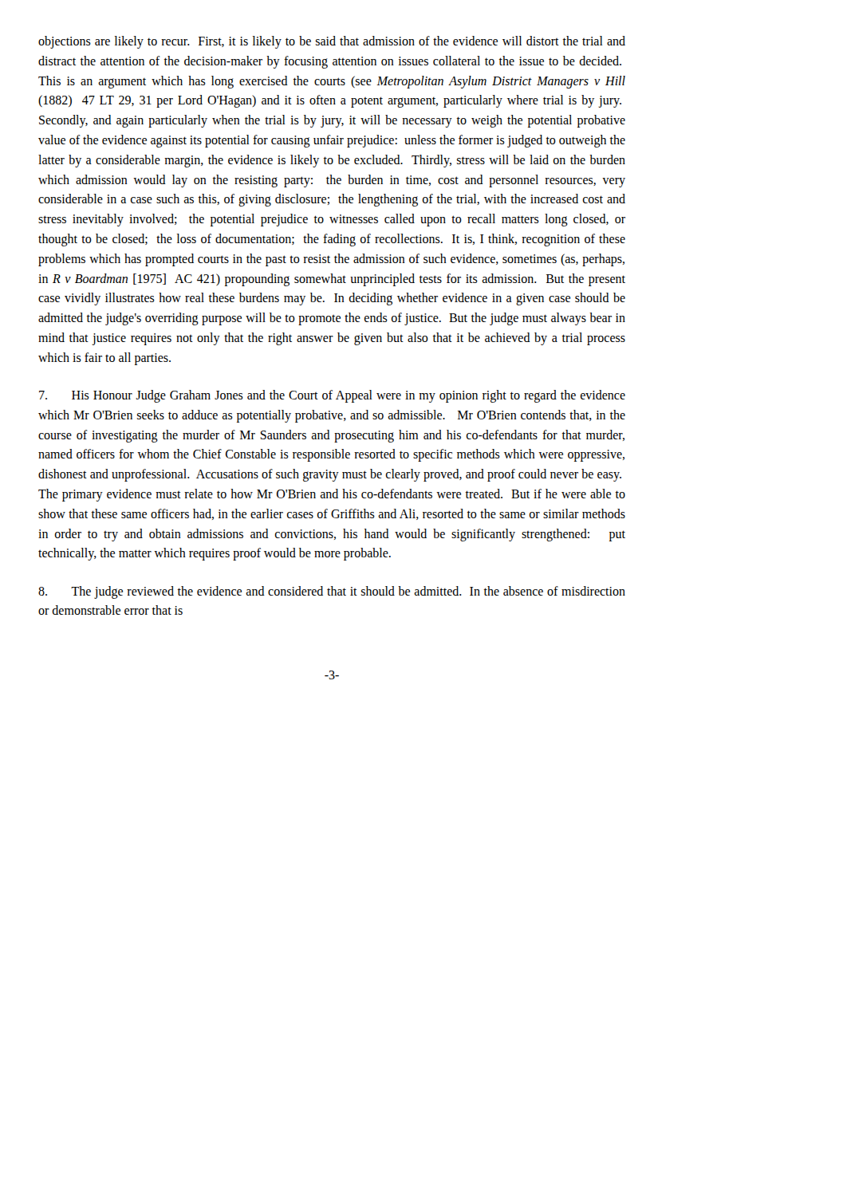objections are likely to recur. First, it is likely to be said that admission of the evidence will distort the trial and distract the attention of the decision-maker by focusing attention on issues collateral to the issue to be decided. This is an argument which has long exercised the courts (see Metropolitan Asylum District Managers v Hill (1882) 47 LT 29, 31 per Lord O'Hagan) and it is often a potent argument, particularly where trial is by jury. Secondly, and again particularly when the trial is by jury, it will be necessary to weigh the potential probative value of the evidence against its potential for causing unfair prejudice: unless the former is judged to outweigh the latter by a considerable margin, the evidence is likely to be excluded. Thirdly, stress will be laid on the burden which admission would lay on the resisting party: the burden in time, cost and personnel resources, very considerable in a case such as this, of giving disclosure; the lengthening of the trial, with the increased cost and stress inevitably involved; the potential prejudice to witnesses called upon to recall matters long closed, or thought to be closed; the loss of documentation; the fading of recollections. It is, I think, recognition of these problems which has prompted courts in the past to resist the admission of such evidence, sometimes (as, perhaps, in R v Boardman [1975] AC 421) propounding somewhat unprincipled tests for its admission. But the present case vividly illustrates how real these burdens may be. In deciding whether evidence in a given case should be admitted the judge's overriding purpose will be to promote the ends of justice. But the judge must always bear in mind that justice requires not only that the right answer be given but also that it be achieved by a trial process which is fair to all parties.
7. His Honour Judge Graham Jones and the Court of Appeal were in my opinion right to regard the evidence which Mr O'Brien seeks to adduce as potentially probative, and so admissible. Mr O'Brien contends that, in the course of investigating the murder of Mr Saunders and prosecuting him and his co-defendants for that murder, named officers for whom the Chief Constable is responsible resorted to specific methods which were oppressive, dishonest and unprofessional. Accusations of such gravity must be clearly proved, and proof could never be easy. The primary evidence must relate to how Mr O'Brien and his co-defendants were treated. But if he were able to show that these same officers had, in the earlier cases of Griffiths and Ali, resorted to the same or similar methods in order to try and obtain admissions and convictions, his hand would be significantly strengthened: put technically, the matter which requires proof would be more probable.
8. The judge reviewed the evidence and considered that it should be admitted. In the absence of misdirection or demonstrable error that is
-3-